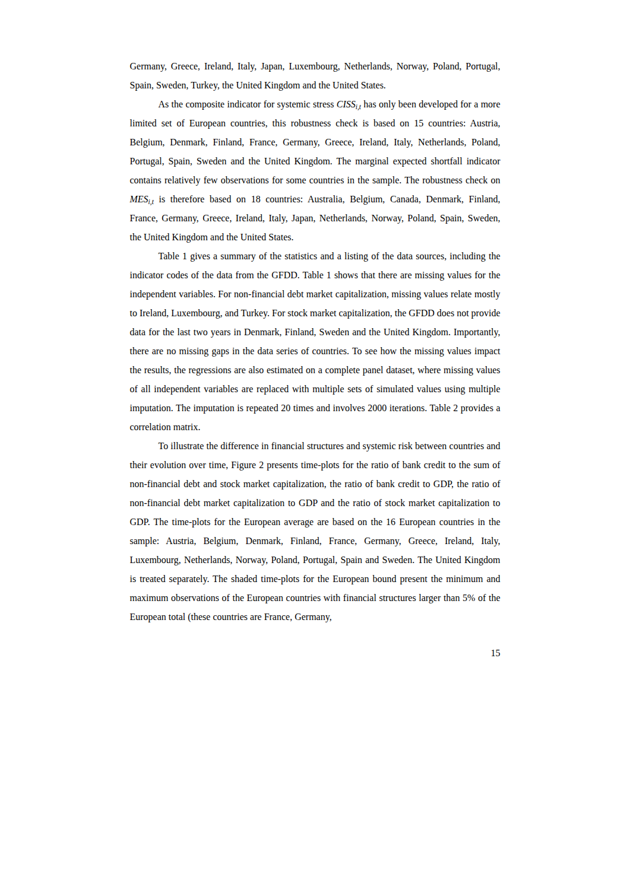Germany, Greece, Ireland, Italy, Japan, Luxembourg, Netherlands, Norway, Poland, Portugal, Spain, Sweden, Turkey, the United Kingdom and the United States.
As the composite indicator for systemic stress CISSi,t has only been developed for a more limited set of European countries, this robustness check is based on 15 countries: Austria, Belgium, Denmark, Finland, France, Germany, Greece, Ireland, Italy, Netherlands, Poland, Portugal, Spain, Sweden and the United Kingdom. The marginal expected shortfall indicator contains relatively few observations for some countries in the sample. The robustness check on MESi,t is therefore based on 18 countries: Australia, Belgium, Canada, Denmark, Finland, France, Germany, Greece, Ireland, Italy, Japan, Netherlands, Norway, Poland, Spain, Sweden, the United Kingdom and the United States.
Table 1 gives a summary of the statistics and a listing of the data sources, including the indicator codes of the data from the GFDD. Table 1 shows that there are missing values for the independent variables. For non-financial debt market capitalization, missing values relate mostly to Ireland, Luxembourg, and Turkey. For stock market capitalization, the GFDD does not provide data for the last two years in Denmark, Finland, Sweden and the United Kingdom. Importantly, there are no missing gaps in the data series of countries. To see how the missing values impact the results, the regressions are also estimated on a complete panel dataset, where missing values of all independent variables are replaced with multiple sets of simulated values using multiple imputation. The imputation is repeated 20 times and involves 2000 iterations. Table 2 provides a correlation matrix.
To illustrate the difference in financial structures and systemic risk between countries and their evolution over time, Figure 2 presents time-plots for the ratio of bank credit to the sum of non-financial debt and stock market capitalization, the ratio of bank credit to GDP, the ratio of non-financial debt market capitalization to GDP and the ratio of stock market capitalization to GDP. The time-plots for the European average are based on the 16 European countries in the sample: Austria, Belgium, Denmark, Finland, France, Germany, Greece, Ireland, Italy, Luxembourg, Netherlands, Norway, Poland, Portugal, Spain and Sweden. The United Kingdom is treated separately. The shaded time-plots for the European bound present the minimum and maximum observations of the European countries with financial structures larger than 5% of the European total (these countries are France, Germany,
15